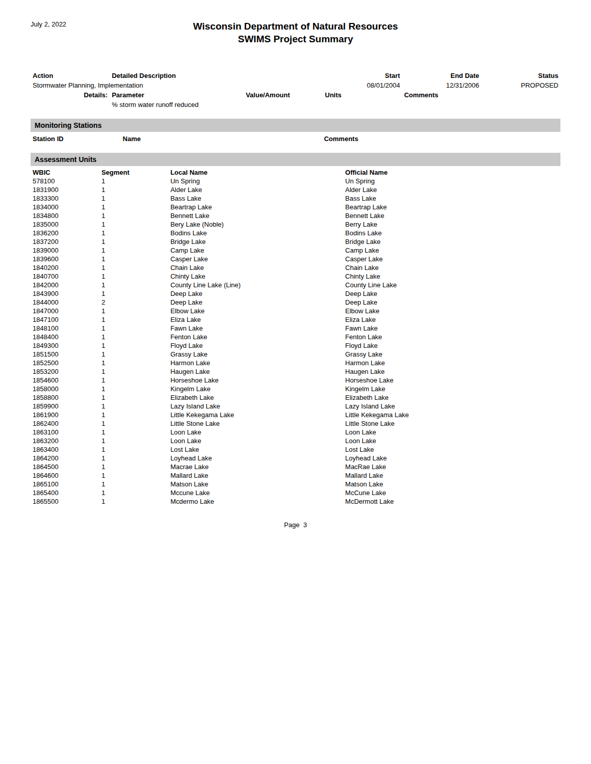July 2, 2022
Wisconsin Department of Natural Resources
SWIMS Project Summary
| Action | Detailed Description | | Start | End Date | Status |
| Stormwater Planning, Implementation | | 08/01/2004 | 12/31/2006 | PROPOSED |
| Details: | Parameter | Value/Amount | Units | Comments |
| | % storm water runoff reduced | | | |
Monitoring Stations
| Station ID | Name | Comments |
Assessment Units
| WBIC | Segment | Local Name | Official Name |
| 578100 | 1 | Un Spring | Un Spring |
| 1831900 | 1 | Alder Lake | Alder Lake |
| 1833300 | 1 | Bass Lake | Bass Lake |
| 1834000 | 1 | Beartrap Lake | Beartrap Lake |
| 1834800 | 1 | Bennett Lake | Bennett Lake |
| 1835000 | 1 | Bery Lake (Noble) | Berry Lake |
| 1836200 | 1 | Bodins Lake | Bodins Lake |
| 1837200 | 1 | Bridge Lake | Bridge Lake |
| 1839000 | 1 | Camp Lake | Camp Lake |
| 1839600 | 1 | Casper Lake | Casper Lake |
| 1840200 | 1 | Chain Lake | Chain Lake |
| 1840700 | 1 | Chinty Lake | Chinty Lake |
| 1842000 | 1 | County Line Lake (Line) | County Line Lake |
| 1843900 | 1 | Deep Lake | Deep Lake |
| 1844000 | 2 | Deep Lake | Deep Lake |
| 1847000 | 1 | Elbow Lake | Elbow Lake |
| 1847100 | 1 | Eliza Lake | Eliza Lake |
| 1848100 | 1 | Fawn Lake | Fawn Lake |
| 1848400 | 1 | Fenton Lake | Fenton Lake |
| 1849300 | 1 | Floyd Lake | Floyd Lake |
| 1851500 | 1 | Grassy Lake | Grassy Lake |
| 1852500 | 1 | Harmon Lake | Harmon Lake |
| 1853200 | 1 | Haugen Lake | Haugen Lake |
| 1854600 | 1 | Horseshoe Lake | Horseshoe Lake |
| 1858000 | 1 | Kingelm Lake | Kingelm Lake |
| 1858800 | 1 | Elizabeth Lake | Elizabeth Lake |
| 1859900 | 1 | Lazy Island Lake | Lazy Island Lake |
| 1861900 | 1 | Little Kekegama Lake | Little Kekegama Lake |
| 1862400 | 1 | Little Stone Lake | Little Stone Lake |
| 1863100 | 1 | Loon Lake | Loon Lake |
| 1863200 | 1 | Loon Lake | Loon Lake |
| 1863400 | 1 | Lost Lake | Lost Lake |
| 1864200 | 1 | Loyhead Lake | Loyhead Lake |
| 1864500 | 1 | Macrae Lake | MacRae Lake |
| 1864600 | 1 | Mallard Lake | Mallard Lake |
| 1865100 | 1 | Matson Lake | Matson Lake |
| 1865400 | 1 | Mccune Lake | McCune Lake |
| 1865500 | 1 | Mcdermo Lake | McDermott Lake |
Page 3